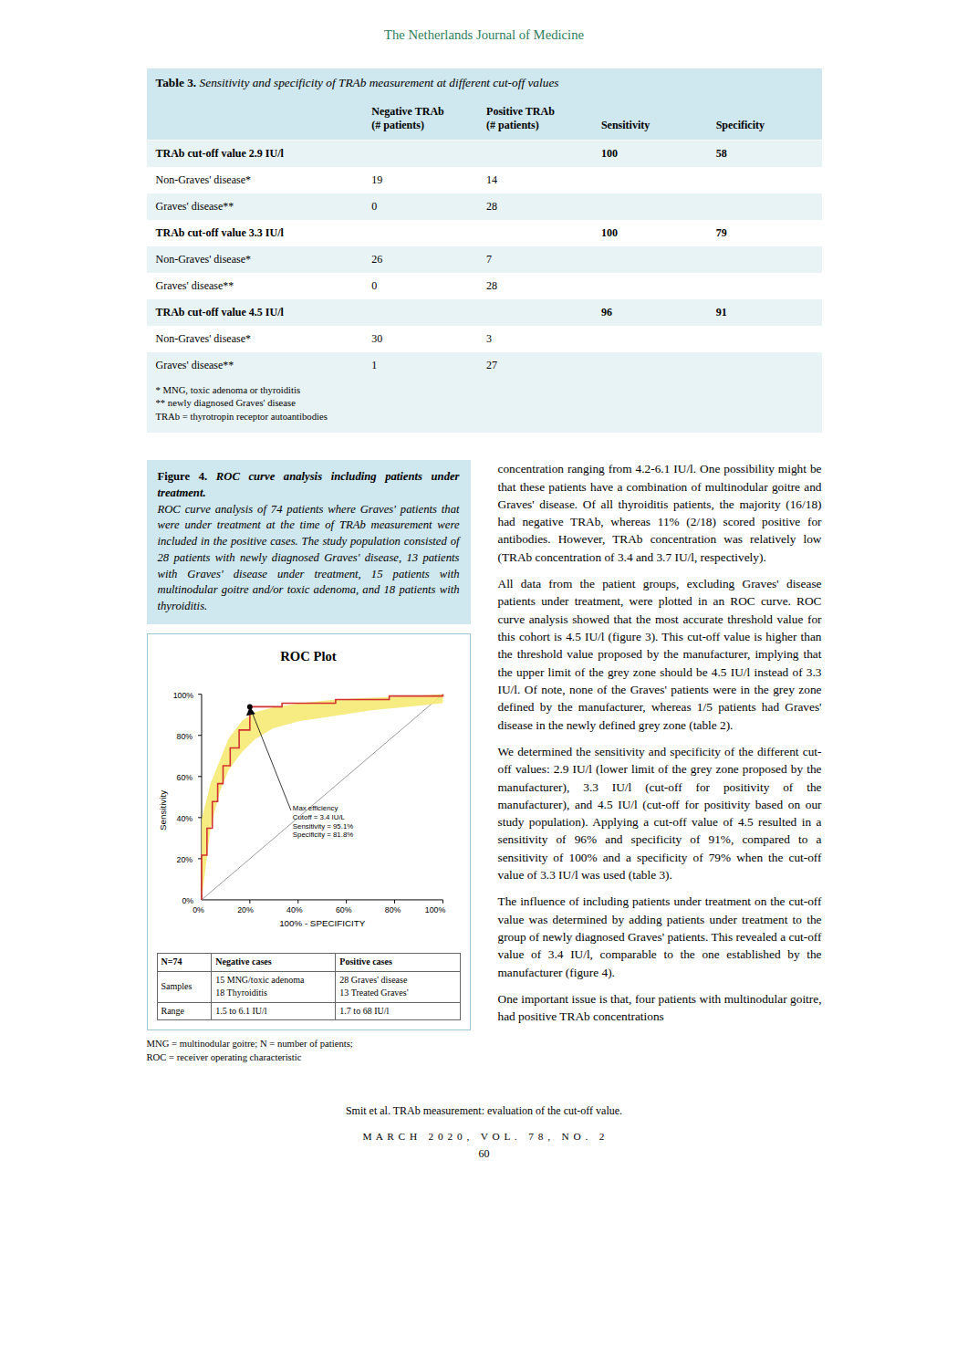The Netherlands Journal of Medicine
Table 3. Sensitivity and specificity of TRAb measurement at different cut-off values
| | Negative TRAb (# patients) | Positive TRAb (# patients) | Sensitivity | Specificity |
| --- | --- | --- | --- | --- |
| TRAb cut-off value 2.9 IU/l | | | 100 | 58 |
| Non-Graves' disease* | 19 | 14 | | |
| Graves' disease** | 0 | 28 | | |
| TRAb cut-off value 3.3 IU/l | | | 100 | 79 |
| Non-Graves' disease* | 26 | 7 | | |
| Graves' disease** | 0 | 28 | | |
| TRAb cut-off value 4.5 IU/l | | | 96 | 91 |
| Non-Graves' disease* | 30 | 3 | | |
| Graves' disease** | 1 | 27 | | |
* MNG, toxic adenoma or thyroiditis
** newly diagnosed Graves' disease
TRAb = thyrotropin receptor autoantibodies
Figure 4. ROC curve analysis including patients under treatment.
ROC curve analysis of 74 patients where Graves' patients that were under treatment at the time of TRAb measurement were included in the positive cases. The study population consisted of 28 patients with newly diagnosed Graves' disease, 13 patients with Graves' disease under treatment, 15 patients with multinodular goitre and/or toxic adenoma, and 18 patients with thyroiditis.
ROC Plot
100% 80% 60% 40% 20% 0% 0% 20% 40% 60% 80% 100% Sensitivity 100% - SPECIFICITY Max efficiency Cutoff = 3.4 IU/L Sensitivity = 95.1% Specificity = 81.8%
| N=74 | Negative cases | Positive cases |
| --- | --- | --- |
| Samples | 15 MNG/toxic adenoma 18 Thyroiditis | 28 Graves' disease 13 Treated Graves' |
| Range | 1.5 to 6.1 IU/l | 1.7 to 68 IU/l |
MNG = multinodular goitre; N = number of patients;
ROC = receiver operating characteristic
concentration ranging from 4.2-6.1 IU/l. One possibility might be that these patients have a combination of multinodular goitre and Graves' disease. Of all thyroiditis patients, the majority (16/18) had negative TRAb, whereas 11% (2/18) scored positive for antibodies. However, TRAb concentration was relatively low (TRAb concentration of 3.4 and 3.7 IU/l, respectively).
All data from the patient groups, excluding Graves' disease patients under treatment, were plotted in an ROC curve. ROC curve analysis showed that the most accurate threshold value for this cohort is 4.5 IU/l (figure 3). This cut-off value is higher than the threshold value proposed by the manufacturer, implying that the upper limit of the grey zone should be 4.5 IU/l instead of 3.3 IU/l. Of note, none of the Graves' patients were in the grey zone defined by the manufacturer, whereas 1/5 patients had Graves' disease in the newly defined grey zone (table 2).
We determined the sensitivity and specificity of the different cut-off values: 2.9 IU/l (lower limit of the grey zone proposed by the manufacturer), 3.3 IU/l (cut-off for positivity of the manufacturer), and 4.5 IU/l (cut-off for positivity based on our study population). Applying a cut-off value of 4.5 resulted in a sensitivity of 96% and specificity of 91%, compared to a sensitivity of 100% and a specificity of 79% when the cut-off value of 3.3 IU/l was used (table 3).
The influence of including patients under treatment on the cut-off value was determined by adding patients under treatment to the group of newly diagnosed Graves' patients. This revealed a cut-off value of 3.4 IU/l, comparable to the one established by the manufacturer (figure 4).
One important issue is that, four patients with multinodular goitre, had positive TRAb concentrations
Smit et al. TRAb measurement: evaluation of the cut-off value.
M A R C H 2 0 2 0 , V O L . 7 8 , N O . 2
60